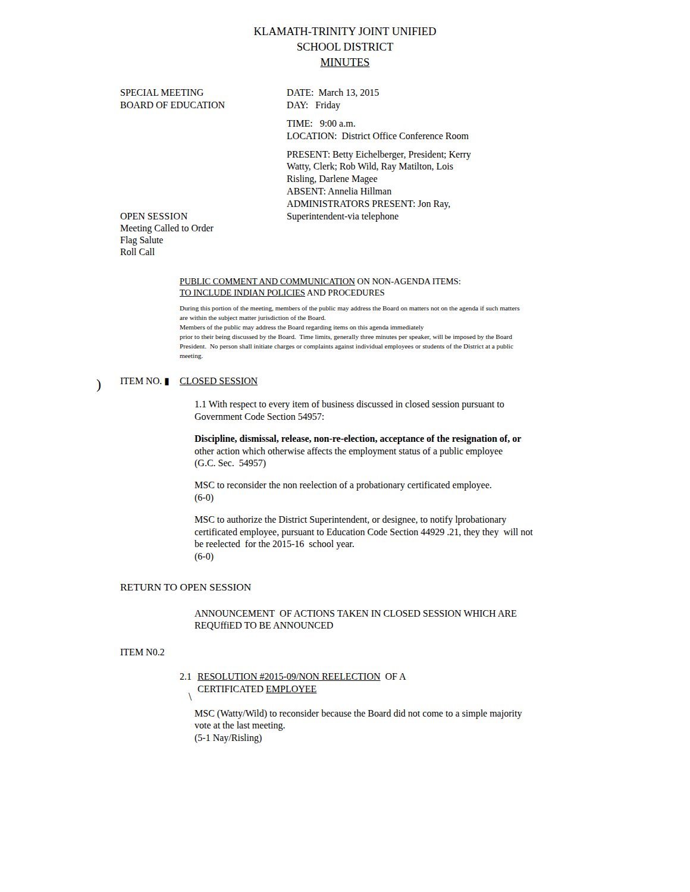KLAMATH-TRINITY JOINT UNIFIED SCHOOL DISTRICT MINUTES
SPECIAL MEETING
BOARD OF EDUCATION
DATE: March 13, 2015
DAY: Friday
TIME: 9:00 a.m.
LOCATION: District Office Conference Room
PRESENT: Betty Eichelberger, President; Kerry
Watty, Clerk; Rob Wild, Ray Matilton, Lois
Risling, Darlene Magee
ABSENT: Annelia Hillman
ADMINISTRATORS PRESENT: Jon Ray,
Superintendent-via telephone
OPEN SESSION
Meeting Called to Order
Flag Salute
Roll Call
PUBLIC COMMENT AND COMMUNICATION ON NON-AGENDA ITEMS:
TO INCLUDE INDIAN POLICIES AND PROCEDURES
During this portion of the meeting, members of the public may address the Board on matters not on the agenda if such matters
are within the subject matter jurisdiction of the Board.
Members of the public may address the Board regarding items on this agenda immediately
prior to their being discussed by the Board. Time limits, generally three minutes per speaker, will be imposed by the Board
President. No person shall initiate charges or complaints against individual employees or students of the District at a public
meeting.
)
ITEM NO. ▮
CLOSED SESSION
1.1 With respect to every item of business discussed in closed session pursuant to
Government Code Section 54957:
Discipline, dismissal, release, non-re-election, acceptance of the resignation of, or
other action which otherwise affects the employment status of a public employee
(G.C. Sec. 54957)
MSC to reconsider the non reelection of a probationary certificated employee.
(6-0)
MSC to authorize the District Superintendent, or designee, to notify lprobationary
certificated employee, pursuant to Education Code Section 44929 .21, they they will not
be reelected for the 2015-16 school year.
(6-0)
RETURN TO OPEN SESSION
ANNOUNCEMENT OF ACTIONS TAKEN IN CLOSED SESSION WHICH ARE
REQUffiED TO BE ANNOUNCED
ITEM N0.2
2.1
RESOLUTION #2015-09/NON REELECTION OF A
CERTIFICATED EMPLOYEE
\
MSC (Watty/Wild) to reconsider because the Board did not come to a simple majority
vote at the last meeting.
(5-1 Nay/Risling)